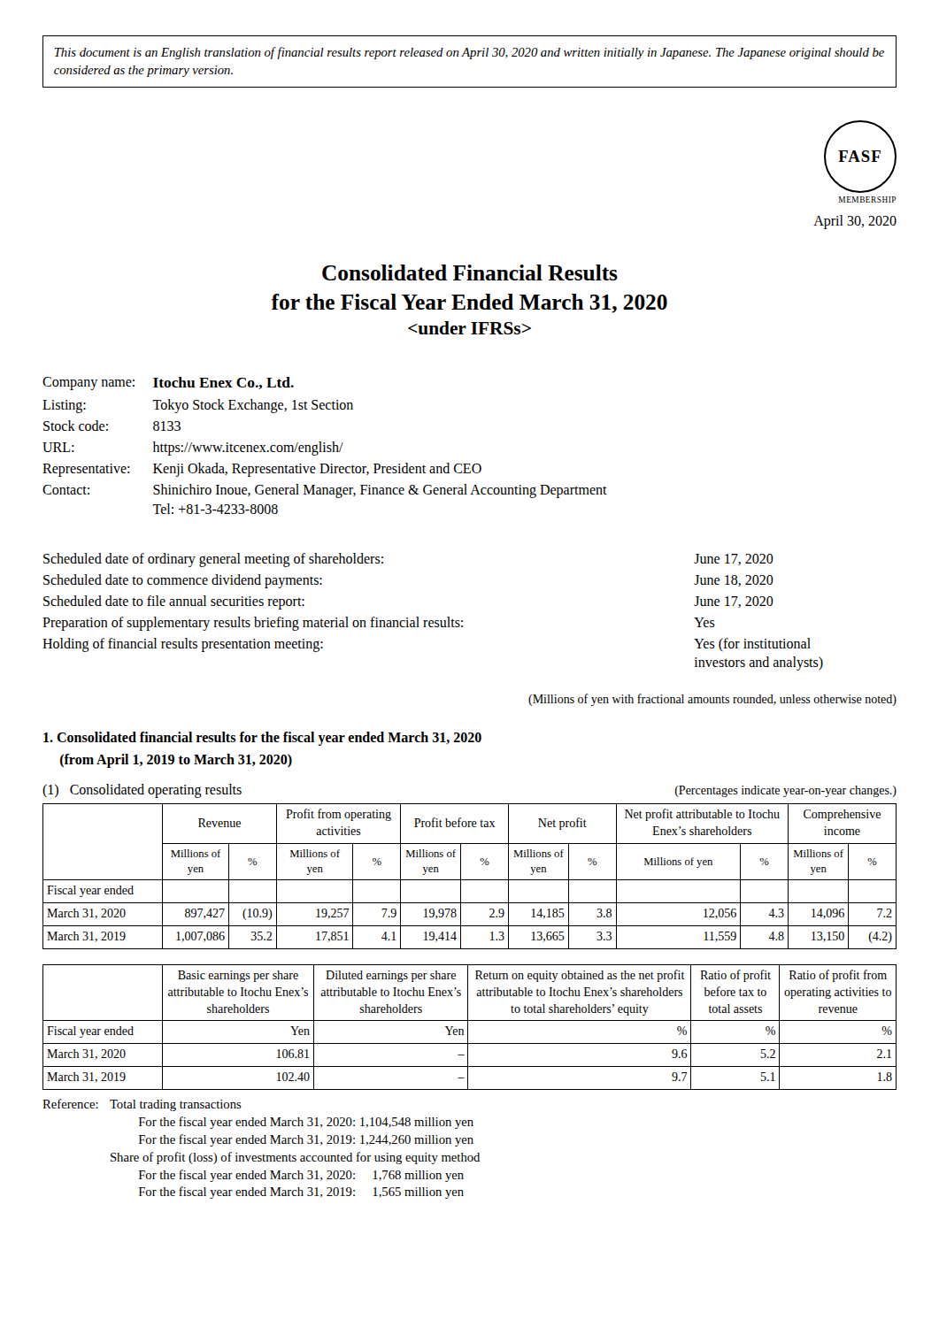This document is an English translation of financial results report released on April 30, 2020 and written initially in Japanese. The Japanese original should be considered as the primary version.
FASF
MEMBERSHIP
April 30, 2020
Consolidated Financial Results
for the Fiscal Year Ended March 31, 2020 <under IFRSs>
| Company name: | Itochu Enex Co., Ltd. |
| Listing: | Tokyo Stock Exchange, 1st Section |
| Stock code: | 8133 |
| URL: | https://www.itcenex.com/english/ |
| Representative: | Kenji Okada, Representative Director, President and CEO |
| Contact: | Shinichiro Inoue, General Manager, Finance & General Accounting Department Tel: +81-3-4233-8008 |
| Scheduled date of ordinary general meeting of shareholders: | June 17, 2020 |
| Scheduled date to commence dividend payments: | June 18, 2020 |
| Scheduled date to file annual securities report: | June 17, 2020 |
| Preparation of supplementary results briefing material on financial results: | Yes |
| Holding of financial results presentation meeting: | Yes (for institutional investors and analysts) |
(Millions of yen with fractional amounts rounded, unless otherwise noted)
1. Consolidated financial results for the fiscal year ended March 31, 2020
(from April 1, 2019 to March 31, 2020)
(1) Consolidated operating results
(Percentages indicate year-on-year changes.)
| | Revenue | Profit from operating activities | Profit before tax | Net profit | Net profit attributable to Itochu Enex’s shareholders | Comprehensive income |
| --- | --- | --- | --- | --- | --- | --- |
| Millions of yen | % | Millions of yen | % | Millions of yen | % | Millions of yen | % | Millions of yen | % | Millions of yen | % |
| Fiscal year ended | | | | | | | | | | | | |
| March 31, 2020 | 897,427 | (10.9) | 19,257 | 7.9 | 19,978 | 2.9 | 14,185 | 3.8 | 12,056 | 4.3 | 14,096 | 7.2 |
| March 31, 2019 | 1,007,086 | 35.2 | 17,851 | 4.1 | 19,414 | 1.3 | 13,665 | 3.3 | 11,559 | 4.8 | 13,150 | (4.2) |
| | Basic earnings per share attributable to Itochu Enex’s shareholders | Diluted earnings per share attributable to Itochu Enex’s shareholders | Return on equity obtained as the net profit attributable to Itochu Enex’s shareholders to total shareholders’ equity | Ratio of profit before tax to total assets | Ratio of profit from operating activities to revenue |
| --- | --- | --- | --- | --- | --- |
| Fiscal year ended | Yen | Yen | % | % | % |
| March 31, 2020 | 106.81 | – | 9.6 | 5.2 | 2.1 |
| March 31, 2019 | 102.40 | – | 9.7 | 5.1 | 1.8 |
Reference:
Total trading transactions
For the fiscal year ended March 31, 2020: 1,104,548 million yen
For the fiscal year ended March 31, 2019: 1,244,260 million yen
Share of profit (loss) of investments accounted for using equity method
For the fiscal year ended March 31, 2020: 1,768 million yen
For the fiscal year ended March 31, 2019: 1,565 million yen